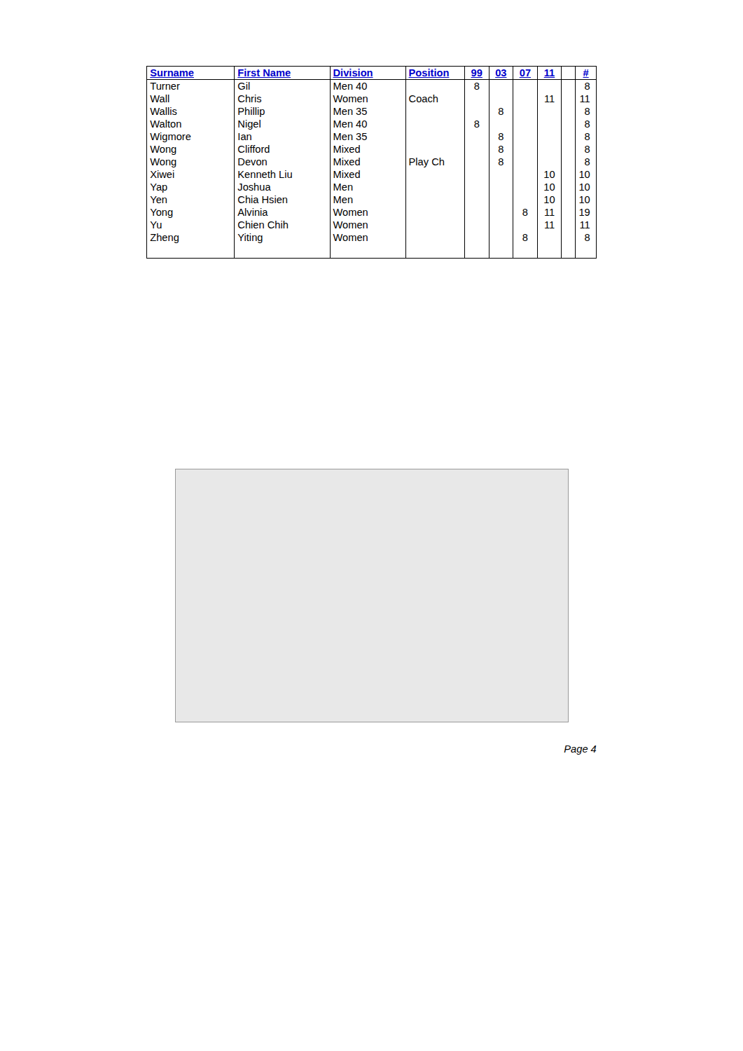| Surname | First Name | Division | Position | 99 | 03 | 07 | 11 | | # |
| --- | --- | --- | --- | --- | --- | --- | --- | --- | --- |
| Turner | Gil | Men 40 | | 8 | | | | | 8 |
| Wall | Chris | Women | Coach | | | | 11 | | 11 |
| Wallis | Phillip | Men 35 | | | 8 | | | | 8 |
| Walton | Nigel | Men 40 | | 8 | | | | | 8 |
| Wigmore | Ian | Men 35 | | | 8 | | | | 8 |
| Wong | Clifford | Mixed | | | 8 | | | | 8 |
| Wong | Devon | Mixed | Play Ch | | 8 | | | | 8 |
| Xiwei | Kenneth Liu | Mixed | | | | | 10 | | 10 |
| Yap | Joshua | Men | | | | | 10 | | 10 |
| Yen | Chia Hsien | Men | | | | | 10 | | 10 |
| Yong | Alvinia | Women | | | | 8 | 11 | | 19 |
| Yu | Chien Chih | Women | | | | | 11 | | 11 |
| Zheng | Yiting | Women | | | | 8 | | | 8 |
Team photograph
Page 4